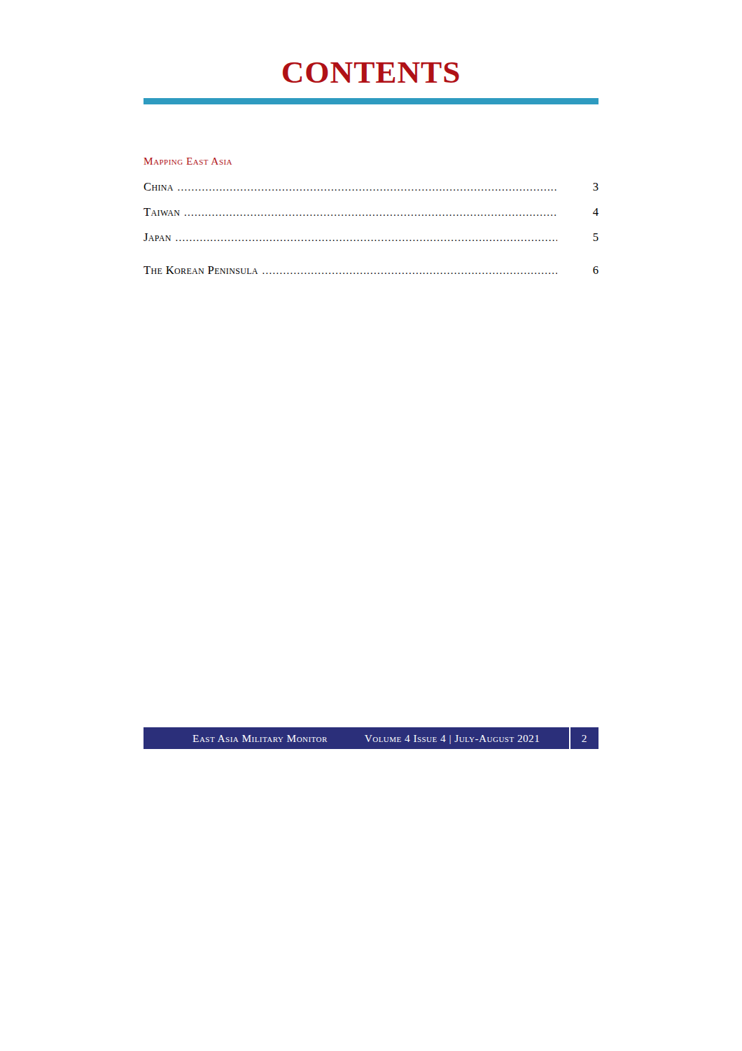CONTENTS
Mapping East Asia
China .................................................................................................................. 3
Taiwan ............................................................................................................... 4
Japan ................................................................................................................. 5
The Korean Peninsula ..................................................................................... 6
East Asia Military Monitor Volume 4 Issue 4 | July-August 2021
2